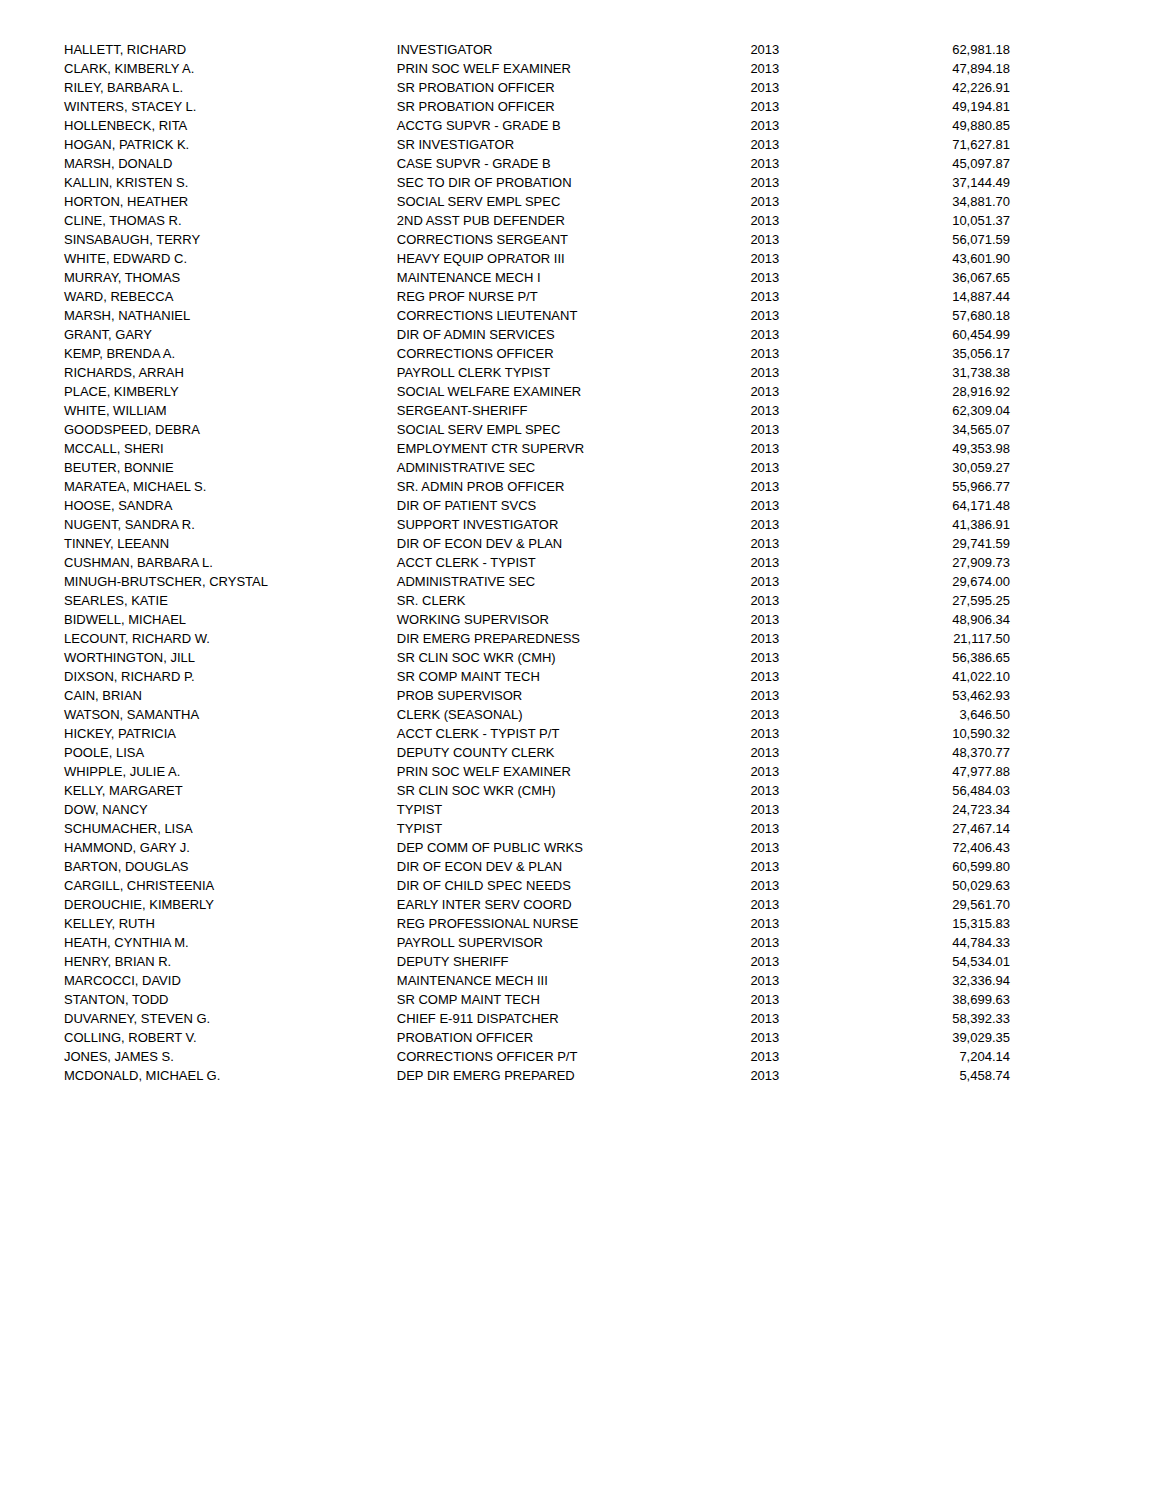| HALLETT, RICHARD | INVESTIGATOR | 2013 | 62,981.18 |
| CLARK, KIMBERLY A. | PRIN SOC WELF EXAMINER | 2013 | 47,894.18 |
| RILEY, BARBARA L. | SR PROBATION OFFICER | 2013 | 42,226.91 |
| WINTERS, STACEY L. | SR PROBATION OFFICER | 2013 | 49,194.81 |
| HOLLENBECK, RITA | ACCTG SUPVR - GRADE B | 2013 | 49,880.85 |
| HOGAN, PATRICK K. | SR INVESTIGATOR | 2013 | 71,627.81 |
| MARSH, DONALD | CASE SUPVR - GRADE B | 2013 | 45,097.87 |
| KALLIN, KRISTEN S. | SEC TO DIR OF PROBATION | 2013 | 37,144.49 |
| HORTON, HEATHER | SOCIAL SERV EMPL SPEC | 2013 | 34,881.70 |
| CLINE, THOMAS R. | 2ND ASST PUB DEFENDER | 2013 | 10,051.37 |
| SINSABAUGH, TERRY | CORRECTIONS SERGEANT | 2013 | 56,071.59 |
| WHITE, EDWARD C. | HEAVY EQUIP OPRATOR III | 2013 | 43,601.90 |
| MURRAY, THOMAS | MAINTENANCE MECH I | 2013 | 36,067.65 |
| WARD, REBECCA | REG PROF NURSE P/T | 2013 | 14,887.44 |
| MARSH, NATHANIEL | CORRECTIONS LIEUTENANT | 2013 | 57,680.18 |
| GRANT, GARY | DIR OF ADMIN SERVICES | 2013 | 60,454.99 |
| KEMP, BRENDA A. | CORRECTIONS OFFICER | 2013 | 35,056.17 |
| RICHARDS, ARRAH | PAYROLL CLERK TYPIST | 2013 | 31,738.38 |
| PLACE, KIMBERLY | SOCIAL WELFARE EXAMINER | 2013 | 28,916.92 |
| WHITE, WILLIAM | SERGEANT-SHERIFF | 2013 | 62,309.04 |
| GOODSPEED, DEBRA | SOCIAL SERV EMPL SPEC | 2013 | 34,565.07 |
| MCCALL, SHERI | EMPLOYMENT CTR SUPERVR | 2013 | 49,353.98 |
| BEUTER, BONNIE | ADMINISTRATIVE SEC | 2013 | 30,059.27 |
| MARATEA, MICHAEL S. | SR. ADMIN PROB OFFICER | 2013 | 55,966.77 |
| HOOSE, SANDRA | DIR OF PATIENT SVCS | 2013 | 64,171.48 |
| NUGENT, SANDRA R. | SUPPORT INVESTIGATOR | 2013 | 41,386.91 |
| TINNEY, LEEANN | DIR OF ECON DEV & PLAN | 2013 | 29,741.59 |
| CUSHMAN, BARBARA L. | ACCT CLERK - TYPIST | 2013 | 27,909.73 |
| MINUGH-BRUTSCHER, CRYSTAL | ADMINISTRATIVE SEC | 2013 | 29,674.00 |
| SEARLES, KATIE | SR. CLERK | 2013 | 27,595.25 |
| BIDWELL, MICHAEL | WORKING SUPERVISOR | 2013 | 48,906.34 |
| LECOUNT, RICHARD W. | DIR EMERG PREPAREDNESS | 2013 | 21,117.50 |
| WORTHINGTON, JILL | SR CLIN SOC WKR (CMH) | 2013 | 56,386.65 |
| DIXSON, RICHARD P. | SR COMP MAINT TECH | 2013 | 41,022.10 |
| CAIN, BRIAN | PROB SUPERVISOR | 2013 | 53,462.93 |
| WATSON, SAMANTHA | CLERK (SEASONAL) | 2013 | 3,646.50 |
| HICKEY, PATRICIA | ACCT CLERK - TYPIST P/T | 2013 | 10,590.32 |
| POOLE, LISA | DEPUTY COUNTY CLERK | 2013 | 48,370.77 |
| WHIPPLE, JULIE A. | PRIN SOC WELF EXAMINER | 2013 | 47,977.88 |
| KELLY, MARGARET | SR CLIN SOC WKR (CMH) | 2013 | 56,484.03 |
| DOW, NANCY | TYPIST | 2013 | 24,723.34 |
| SCHUMACHER, LISA | TYPIST | 2013 | 27,467.14 |
| HAMMOND, GARY J. | DEP COMM OF PUBLIC WRKS | 2013 | 72,406.43 |
| BARTON, DOUGLAS | DIR OF ECON DEV & PLAN | 2013 | 60,599.80 |
| CARGILL, CHRISTEENIA | DIR OF CHILD SPEC NEEDS | 2013 | 50,029.63 |
| DEROUCHIE, KIMBERLY | EARLY INTER SERV COORD | 2013 | 29,561.70 |
| KELLEY, RUTH | REG PROFESSIONAL NURSE | 2013 | 15,315.83 |
| HEATH, CYNTHIA M. | PAYROLL SUPERVISOR | 2013 | 44,784.33 |
| HENRY, BRIAN R. | DEPUTY SHERIFF | 2013 | 54,534.01 |
| MARCOCCI, DAVID | MAINTENANCE MECH III | 2013 | 32,336.94 |
| STANTON, TODD | SR COMP MAINT TECH | 2013 | 38,699.63 |
| DUVARNEY, STEVEN G. | CHIEF E-911 DISPATCHER | 2013 | 58,392.33 |
| COLLING, ROBERT V. | PROBATION OFFICER | 2013 | 39,029.35 |
| JONES, JAMES S. | CORRECTIONS OFFICER P/T | 2013 | 7,204.14 |
| MCDONALD, MICHAEL G. | DEP DIR EMERG PREPARED | 2013 | 5,458.74 |